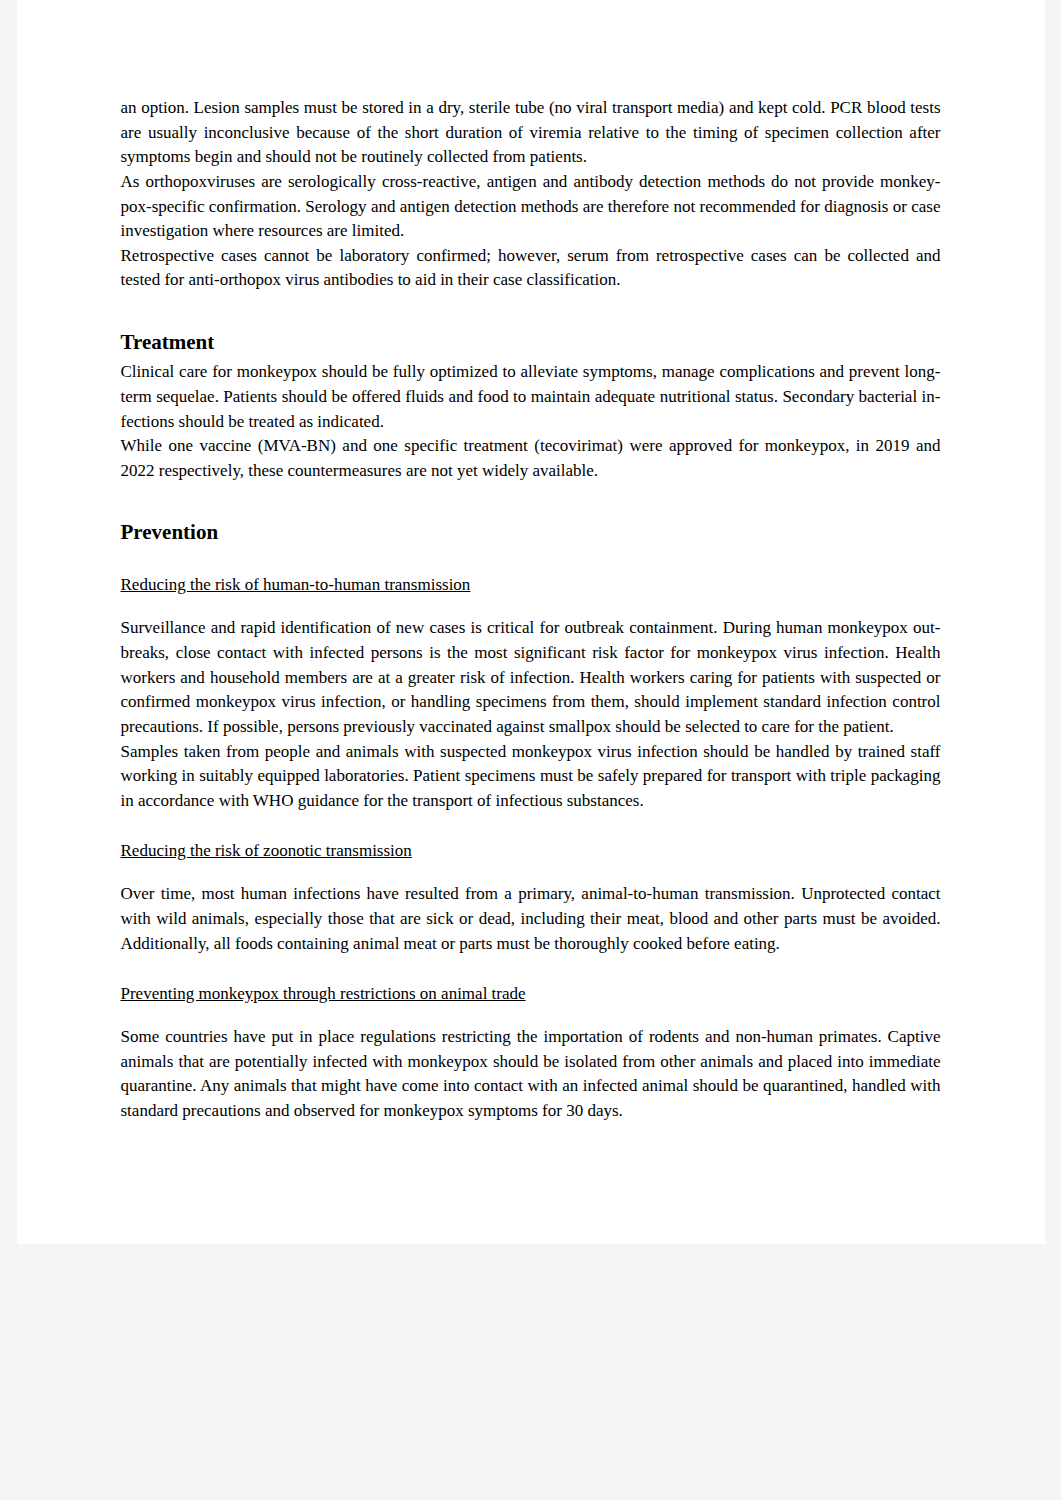an option. Lesion samples must be stored in a dry, sterile tube (no viral transport media) and kept cold. PCR blood tests are usually inconclusive because of the short duration of viremia relative to the timing of specimen collection after symptoms begin and should not be routinely collected from patients.
As orthopoxviruses are serologically cross-reactive, antigen and antibody detection methods do not provide monkeypox-specific confirmation. Serology and antigen detection methods are therefore not recommended for diagnosis or case investigation where resources are limited.
Retrospective cases cannot be laboratory confirmed; however, serum from retrospective cases can be collected and tested for anti-orthopox virus antibodies to aid in their case classification.
Treatment
Clinical care for monkeypox should be fully optimized to alleviate symptoms, manage complications and prevent long-term sequelae. Patients should be offered fluids and food to maintain adequate nutritional status. Secondary bacterial infections should be treated as indicated.
While one vaccine (MVA-BN) and one specific treatment (tecovirimat) were approved for monkeypox, in 2019 and 2022 respectively, these countermeasures are not yet widely available.
Prevention
Reducing the risk of human-to-human transmission
Surveillance and rapid identification of new cases is critical for outbreak containment. During human monkeypox outbreaks, close contact with infected persons is the most significant risk factor for monkeypox virus infection. Health workers and household members are at a greater risk of infection. Health workers caring for patients with suspected or confirmed monkeypox virus infection, or handling specimens from them, should implement standard infection control precautions. If possible, persons previously vaccinated against smallpox should be selected to care for the patient.
Samples taken from people and animals with suspected monkeypox virus infection should be handled by trained staff working in suitably equipped laboratories. Patient specimens must be safely prepared for transport with triple packaging in accordance with WHO guidance for the transport of infectious substances.
Reducing the risk of zoonotic transmission
Over time, most human infections have resulted from a primary, animal-to-human transmission. Unprotected contact with wild animals, especially those that are sick or dead, including their meat, blood and other parts must be avoided. Additionally, all foods containing animal meat or parts must be thoroughly cooked before eating.
Preventing monkeypox through restrictions on animal trade
Some countries have put in place regulations restricting the importation of rodents and non-human primates. Captive animals that are potentially infected with monkeypox should be isolated from other animals and placed into immediate quarantine. Any animals that might have come into contact with an infected animal should be quarantined, handled with standard precautions and observed for monkeypox symptoms for 30 days.